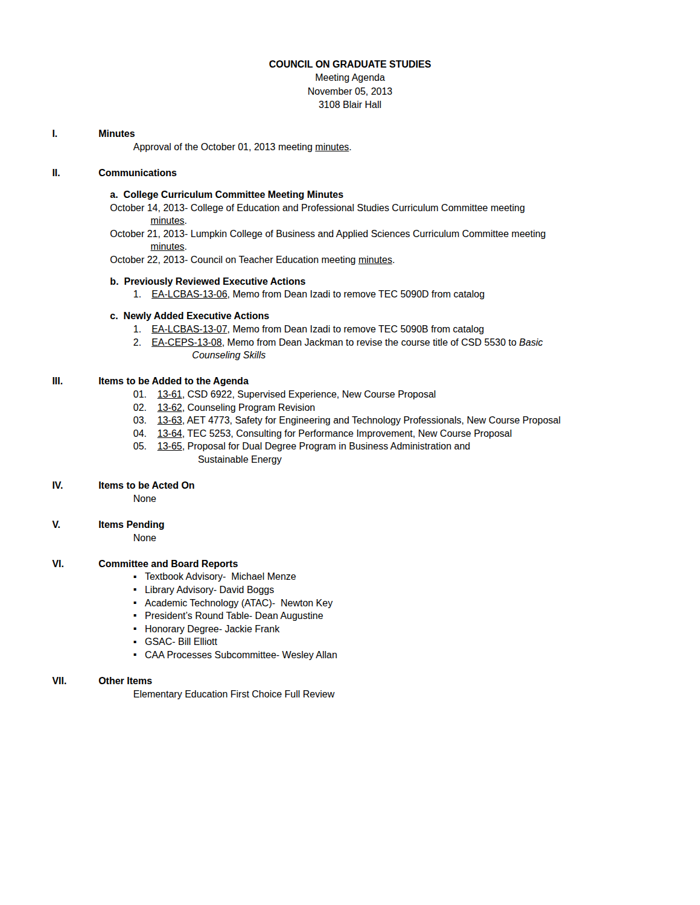COUNCIL ON GRADUATE STUDIES
Meeting Agenda
November 05, 2013
3108 Blair Hall
I.
Minutes
Approval of the October 01, 2013 meeting minutes.
II.
Communications
a. College Curriculum Committee Meeting Minutes
October 14, 2013- College of Education and Professional Studies Curriculum Committee meeting minutes.
October 21, 2013- Lumpkin College of Business and Applied Sciences Curriculum Committee meeting minutes.
October 22, 2013- Council on Teacher Education meeting minutes.
b. Previously Reviewed Executive Actions
1. EA-LCBAS-13-06, Memo from Dean Izadi to remove TEC 5090D from catalog
c. Newly Added Executive Actions
1. EA-LCBAS-13-07, Memo from Dean Izadi to remove TEC 5090B from catalog
2. EA-CEPS-13-08, Memo from Dean Jackman to revise the course title of CSD 5530 to Basic Counseling Skills
III.
Items to be Added to the Agenda
01. 13-61, CSD 6922, Supervised Experience, New Course Proposal
02. 13-62, Counseling Program Revision
03. 13-63, AET 4773, Safety for Engineering and Technology Professionals, New Course Proposal
04. 13-64, TEC 5253, Consulting for Performance Improvement, New Course Proposal
05. 13-65, Proposal for Dual Degree Program in Business Administration and Sustainable Energy
IV.
Items to be Acted On
None
V.
Items Pending
None
VI.
Committee and Board Reports
Textbook Advisory- Michael Menze
Library Advisory- David Boggs
Academic Technology (ATAC)- Newton Key
President’s Round Table- Dean Augustine
Honorary Degree- Jackie Frank
GSAC- Bill Elliott
CAA Processes Subcommittee- Wesley Allan
VII.
Other Items
Elementary Education First Choice Full Review